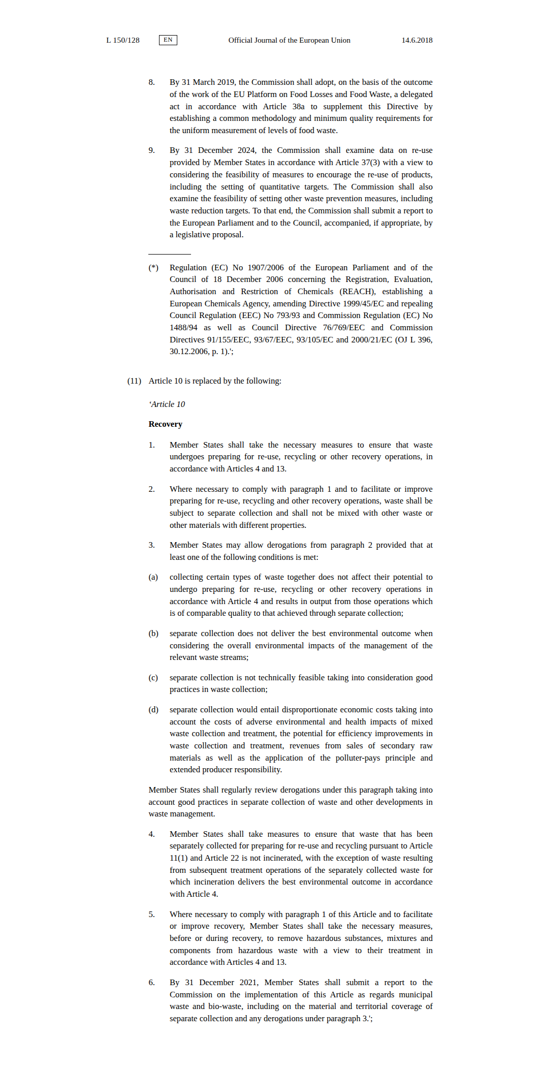L 150/128 EN
Official Journal of the European Union
14.6.2018
8. By 31 March 2019, the Commission shall adopt, on the basis of the outcome of the work of the EU Platform on Food Losses and Food Waste, a delegated act in accordance with Article 38a to supplement this Directive by establishing a common methodology and minimum quality requirements for the uniform measurement of levels of food waste.
9. By 31 December 2024, the Commission shall examine data on re-use provided by Member States in accordance with Article 37(3) with a view to considering the feasibility of measures to encourage the re-use of products, including the setting of quantitative targets. The Commission shall also examine the feasibility of setting other waste prevention measures, including waste reduction targets. To that end, the Commission shall submit a report to the European Parliament and to the Council, accompanied, if appropriate, by a legislative proposal.
(*) Regulation (EC) No 1907/2006 of the European Parliament and of the Council of 18 December 2006 concerning the Registration, Evaluation, Authorisation and Restriction of Chemicals (REACH), establishing a European Chemicals Agency, amending Directive 1999/45/EC and repealing Council Regulation (EEC) No 793/93 and Commission Regulation (EC) No 1488/94 as well as Council Directive 76/769/EEC and Commission Directives 91/155/EEC, 93/67/EEC, 93/105/EC and 2000/21/EC (OJ L 396, 30.12.2006, p. 1).';
(11) Article 10 is replaced by the following:
‘Article 10
Recovery
1. Member States shall take the necessary measures to ensure that waste undergoes preparing for re-use, recycling or other recovery operations, in accordance with Articles 4 and 13.
2. Where necessary to comply with paragraph 1 and to facilitate or improve preparing for re-use, recycling and other recovery operations, waste shall be subject to separate collection and shall not be mixed with other waste or other materials with different properties.
3. Member States may allow derogations from paragraph 2 provided that at least one of the following conditions is met:
(a) collecting certain types of waste together does not affect their potential to undergo preparing for re-use, recycling or other recovery operations in accordance with Article 4 and results in output from those operations which is of comparable quality to that achieved through separate collection;
(b) separate collection does not deliver the best environmental outcome when considering the overall environmental impacts of the management of the relevant waste streams;
(c) separate collection is not technically feasible taking into consideration good practices in waste collection;
(d) separate collection would entail disproportionate economic costs taking into account the costs of adverse environmental and health impacts of mixed waste collection and treatment, the potential for efficiency improvements in waste collection and treatment, revenues from sales of secondary raw materials as well as the application of the polluter-pays principle and extended producer responsibility.
Member States shall regularly review derogations under this paragraph taking into account good practices in separate collection of waste and other developments in waste management.
4. Member States shall take measures to ensure that waste that has been separately collected for preparing for re-use and recycling pursuant to Article 11(1) and Article 22 is not incinerated, with the exception of waste resulting from subsequent treatment operations of the separately collected waste for which incineration delivers the best environmental outcome in accordance with Article 4.
5. Where necessary to comply with paragraph 1 of this Article and to facilitate or improve recovery, Member States shall take the necessary measures, before or during recovery, to remove hazardous substances, mixtures and components from hazardous waste with a view to their treatment in accordance with Articles 4 and 13.
6. By 31 December 2021, Member States shall submit a report to the Commission on the implementation of this Article as regards municipal waste and bio-waste, including on the material and territorial coverage of separate collection and any derogations under paragraph 3.';